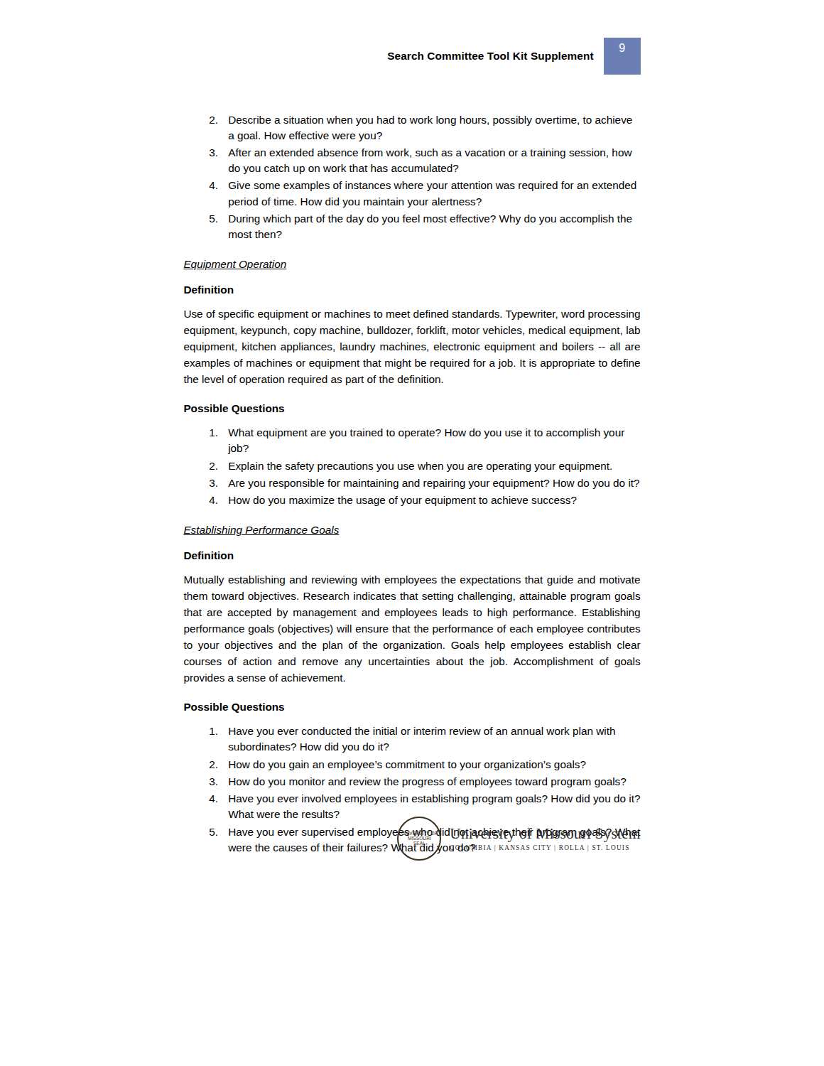Search Committee Tool Kit Supplement
9
Describe a situation when you had to work long hours, possibly overtime, to achieve a goal. How effective were you?
After an extended absence from work, such as a vacation or a training session, how do you catch up on work that has accumulated?
Give some examples of instances where your attention was required for an extended period of time. How did you maintain your alertness?
During which part of the day do you feel most effective? Why do you accomplish the most then?
Equipment Operation
Definition
Use of specific equipment or machines to meet defined standards. Typewriter, word processing equipment, keypunch, copy machine, bulldozer, forklift, motor vehicles, medical equipment, lab equipment, kitchen appliances, laundry machines, electronic equipment and boilers -- all are examples of machines or equipment that might be required for a job. It is appropriate to define the level of operation required as part of the definition.
Possible Questions
What equipment are you trained to operate? How do you use it to accomplish your job?
Explain the safety precautions you use when you are operating your equipment.
Are you responsible for maintaining and repairing your equipment? How do you do it?
How do you maximize the usage of your equipment to achieve success?
Establishing Performance Goals
Definition
Mutually establishing and reviewing with employees the expectations that guide and motivate them toward objectives. Research indicates that setting challenging, attainable program goals that are accepted by management and employees leads to high performance. Establishing performance goals (objectives) will ensure that the performance of each employee contributes to your objectives and the plan of the organization. Goals help employees establish clear courses of action and remove any uncertainties about the job. Accomplishment of goals provides a sense of achievement.
Possible Questions
Have you ever conducted the initial or interim review of an annual work plan with subordinates? How did you do it?
How do you gain an employee’s commitment to your organization’s goals?
How do you monitor and review the progress of employees toward program goals?
Have you ever involved employees in establishing program goals? How did you do it? What were the results?
Have you ever supervised employees who did not achieve their program goals? What were the causes of their failures? What did you do?
UNIVERSITY OF MISSOURI
SEAL
University of Missouri System
COLUMBIA | KANSAS CITY | ROLLA | ST. LOUIS